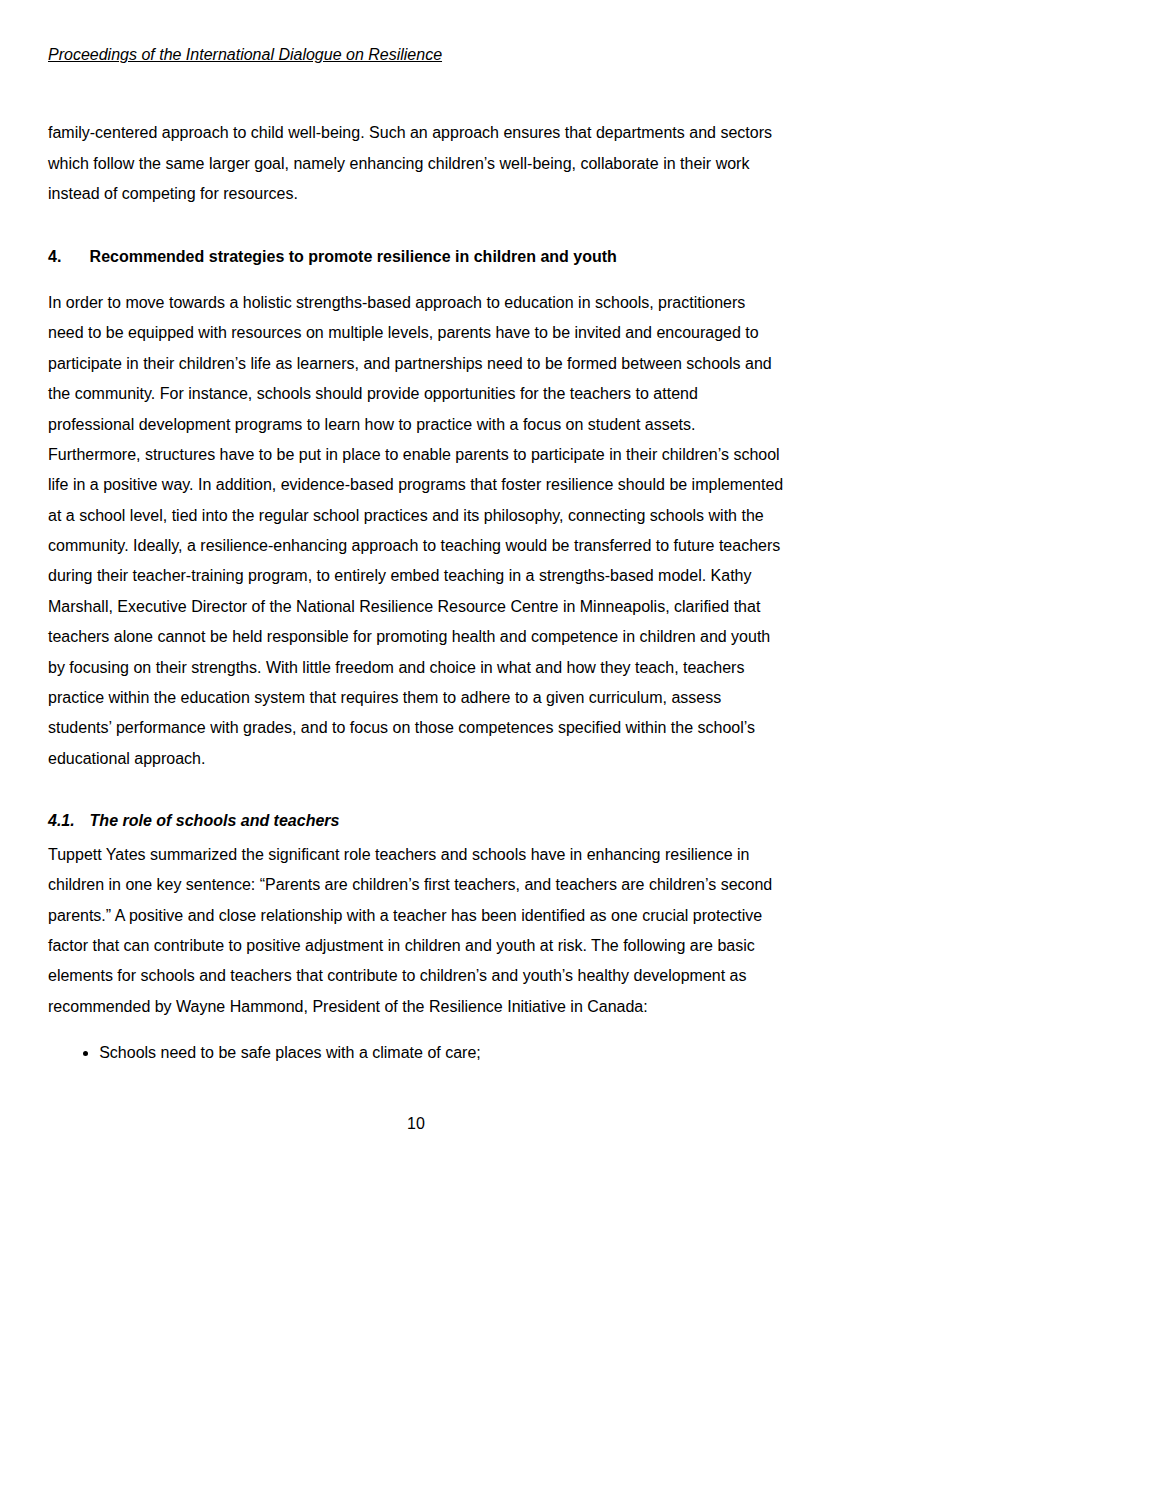Proceedings of the International Dialogue on Resilience
family-centered approach to child well-being. Such an approach ensures that departments and sectors which follow the same larger goal, namely enhancing children’s well-being, collaborate in their work instead of competing for resources.
4. Recommended strategies to promote resilience in children and youth
In order to move towards a holistic strengths-based approach to education in schools, practitioners need to be equipped with resources on multiple levels, parents have to be invited and encouraged to participate in their children’s life as learners, and partnerships need to be formed between schools and the community. For instance, schools should provide opportunities for the teachers to attend professional development programs to learn how to practice with a focus on student assets. Furthermore, structures have to be put in place to enable parents to participate in their children’s school life in a positive way. In addition, evidence-based programs that foster resilience should be implemented at a school level, tied into the regular school practices and its philosophy, connecting schools with the community. Ideally, a resilience-enhancing approach to teaching would be transferred to future teachers during their teacher-training program, to entirely embed teaching in a strengths-based model. Kathy Marshall, Executive Director of the National Resilience Resource Centre in Minneapolis, clarified that teachers alone cannot be held responsible for promoting health and competence in children and youth by focusing on their strengths. With little freedom and choice in what and how they teach, teachers practice within the education system that requires them to adhere to a given curriculum, assess students’ performance with grades, and to focus on those competences specified within the school’s educational approach.
4.1. The role of schools and teachers
Tuppett Yates summarized the significant role teachers and schools have in enhancing resilience in children in one key sentence: “Parents are children’s first teachers, and teachers are children’s second parents.” A positive and close relationship with a teacher has been identified as one crucial protective factor that can contribute to positive adjustment in children and youth at risk. The following are basic elements for schools and teachers that contribute to children’s and youth’s healthy development as recommended by Wayne Hammond, President of the Resilience Initiative in Canada:
Schools need to be safe places with a climate of care;
10